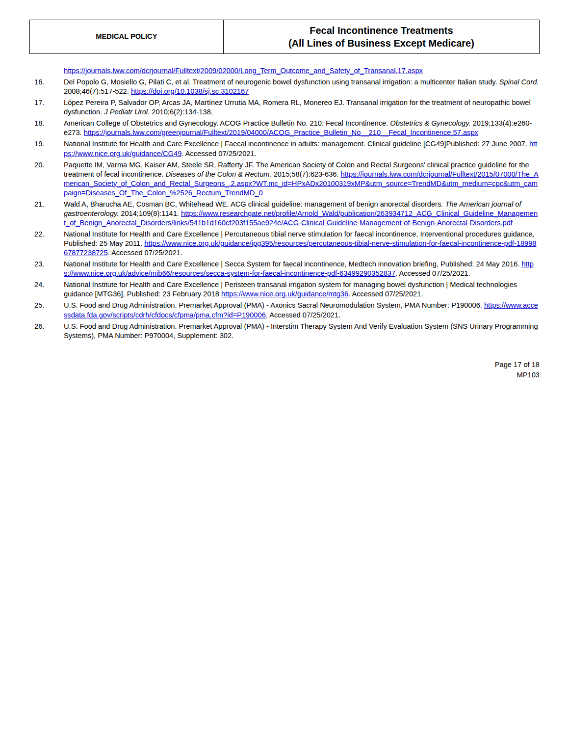| MEDICAL POLICY | Fecal Incontinence Treatments (All Lines of Business Except Medicare) |
https://journals.lww.com/dcrjournal/Fulltext/2009/02000/Long_Term_Outcome_and_Safety_of_Transanal.17.aspx
16. Del Popolo G, Mosiello G, Pilati C, et al. Treatment of neurogenic bowel dysfunction using transanal irrigation: a multicenter Italian study. Spinal Cord. 2008;46(7):517-522. https://doi.org/10.1038/sj.sc.3102167
17. López Pereira P, Salvador OP, Arcas JA, Martínez Urrutia MA, Romera RL, Monereo EJ. Transanal irrigation for the treatment of neuropathic bowel dysfunction. J Pediatr Urol. 2010;6(2):134-138.
18. American College of Obstetrics and Gynecology. ACOG Practice Bulletin No. 210: Fecal Incontinence. Obstetrics & Gynecology. 2019;133(4):e260-e273. https://journals.lww.com/greenjournal/Fulltext/2019/04000/ACOG_Practice_Bulletin_No__210__Fecal_Incontinence.57.aspx
19. National Institute for Health and Care Excellence | Faecal incontinence in adults: management. Clinical guideline [CG49]Published: 27 June 2007. https://www.nice.org.uk/guidance/CG49. Accessed 07/25/2021.
20. Paquette IM, Varma MG, Kaiser AM, Steele SR, Rafferty JF. The American Society of Colon and Rectal Surgeons' clinical practice guideline for the treatment of fecal incontinence. Diseases of the Colon & Rectum. 2015;58(7):623-636. https://journals.lww.com/dcrjournal/Fulltext/2015/07000/The_American_Society_of_Colon_and_Rectal_Surgeons_.2.aspx?WT.mc_id=HPxADx20100319xMP&utm_source=TrendMD&utm_medium=cpc&utm_campaign=Diseases_Of_The_Colon_%2526_Rectum_TrendMD_0
21. Wald A, Bharucha AE, Cosman BC, Whitehead WE. ACG clinical guideline: management of benign anorectal disorders. The American journal of gastroenterology. 2014;109(8):1141. https://www.researchgate.net/profile/Arnold_Wald/publication/263934712_ACG_Clinical_Guideline_Management_of_Benign_Anorectal_Disorders/links/541b1d160cf203f155ae924e/ACG-Clinical-Guideline-Management-of-Benign-Anorectal-Disorders.pdf
22. National Institute for Health and Care Excellence | Percutaneous tibial nerve stimulation for faecal incontinence, Interventional procedures guidance, Published: 25 May 2011. https://www.nice.org.uk/guidance/ipg395/resources/percutaneous-tibial-nerve-stimulation-for-faecal-incontinence-pdf-1899867877238725. Accessed 07/25/2021.
23. National Institute for Health and Care Excellence | Secca System for faecal incontinence, Medtech innovation briefing, Published: 24 May 2016. https://www.nice.org.uk/advice/mib66/resources/secca-system-for-faecal-incontinence-pdf-63499290352837. Accessed 07/25/2021.
24. National Institute for Health and Care Excellence | Peristeen transanal irrigation system for managing bowel dysfunction | Medical technologies guidance [MTG36], Published: 23 February 2018 https://www.nice.org.uk/guidance/mtg36. Accessed 07/25/2021.
25. U.S. Food and Drug Administration. Premarket Approval (PMA) - Axonics Sacral Neuromodulation System, PMA Number: P190006. https://www.accessdata.fda.gov/scripts/cdrh/cfdocs/cfpma/pma.cfm?id=P190006. Accessed 07/25/2021.
26. U.S. Food and Drug Administration. Premarket Approval (PMA) - Interstim Therapy System And Verify Evaluation System (SNS Urinary Programming Systems), PMA Number: P970004, Supplement: 302.
Page 17 of 18
MP103